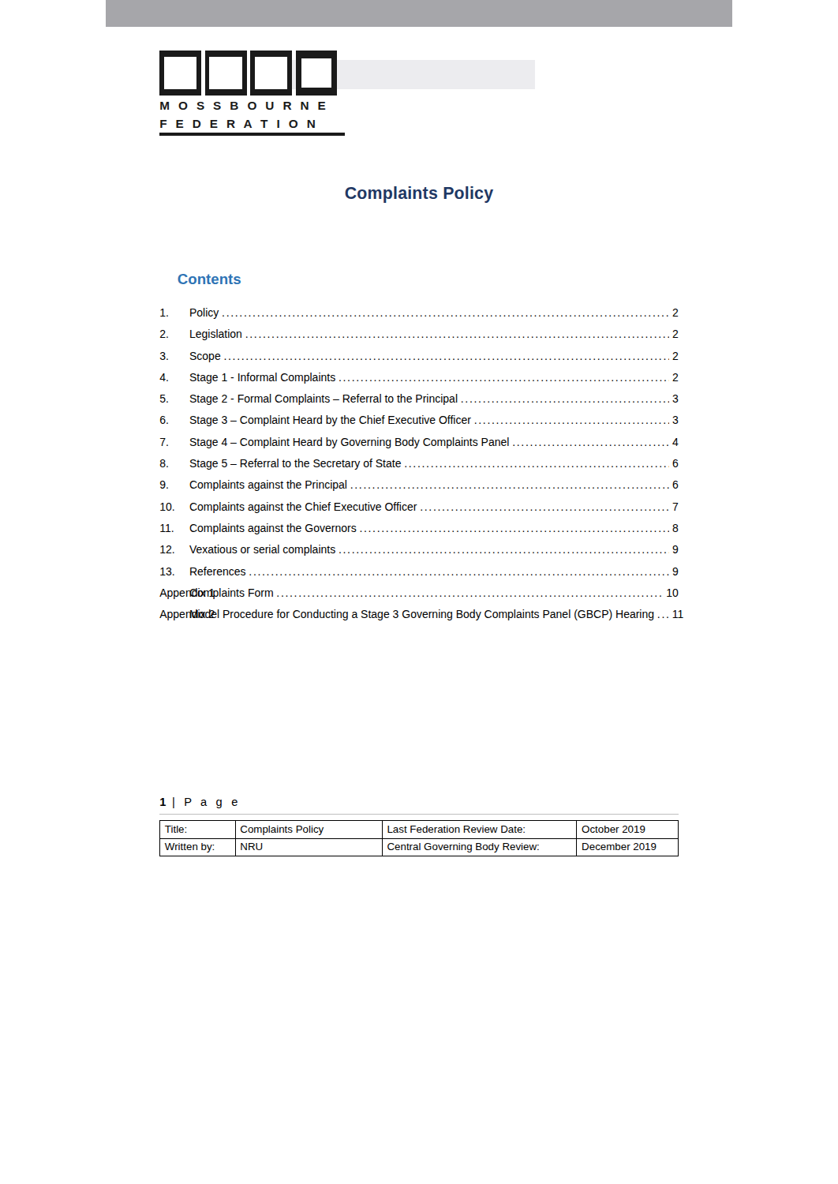M O S S B O U R N E
F E D E R A T I O N
Complaints Policy
Contents
1. Policy........................................................................................................................................................... 2
2. Legislation................................................................................................................................................... 2
3. Scope.......................................................................................................................................................... 2
4. Stage 1 - Informal Complaints................................................................................................................. 2
5. Stage 2 - Formal Complaints – Referral to the Principal......................................................................... 3
6. Stage 3 – Complaint Heard by the Chief Executive Officer..................................................................... 3
7. Stage 4 – Complaint Heard by Governing Body Complaints Panel......................................................... 4
8. Stage 5 – Referral to the Secretary of State.............................................................................................. 6
9. Complaints against the Principal.............................................................................................................. 6
10. Complaints against the Chief Executive Officer....................................................................................... 7
11. Complaints against the Governors............................................................................................................ 8
12. Vexatious or serial complaints................................................................................................................. 9
13. References.................................................................................................................................................. 9
Appendix 1 Complaints Form......................................................................................................................... 10
Appendix 2 Model Procedure for Conducting a Stage 3 Governing Body Complaints Panel (GBCP) Hearing......... 11
1 | P a g e
| Title: | Complaints Policy | Last Federation Review Date: | October 2019 |
| Written by: | NRU | Central Governing Body Review: | December 2019 |